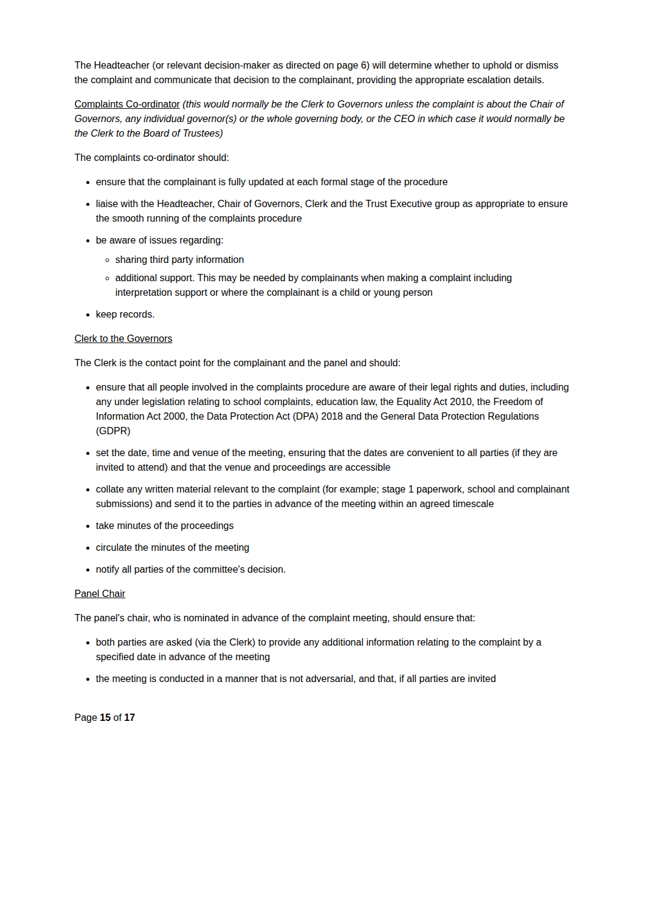The Headteacher (or relevant decision-maker as directed on page 6) will determine whether to uphold or dismiss the complaint and communicate that decision to the complainant, providing the appropriate escalation details.
Complaints Co-ordinator (this would normally be the Clerk to Governors unless the complaint is about the Chair of Governors, any individual governor(s) or the whole governing body, or the CEO in which case it would normally be the Clerk to the Board of Trustees)
The complaints co-ordinator should:
ensure that the complainant is fully updated at each formal stage of the procedure
liaise with the Headteacher, Chair of Governors, Clerk and the Trust Executive group as appropriate to ensure the smooth running of the complaints procedure
be aware of issues regarding:
sharing third party information
additional support. This may be needed by complainants when making a complaint including interpretation support or where the complainant is a child or young person
keep records.
Clerk to the Governors
The Clerk is the contact point for the complainant and the panel and should:
ensure that all people involved in the complaints procedure are aware of their legal rights and duties, including any under legislation relating to school complaints, education law, the Equality Act 2010, the Freedom of Information Act 2000, the Data Protection Act (DPA) 2018 and the General Data Protection Regulations (GDPR)
set the date, time and venue of the meeting, ensuring that the dates are convenient to all parties (if they are invited to attend) and that the venue and proceedings are accessible
collate any written material relevant to the complaint (for example; stage 1 paperwork, school and complainant submissions) and send it to the parties in advance of the meeting within an agreed timescale
take minutes of the proceedings
circulate the minutes of the meeting
notify all parties of the committee's decision.
Panel Chair
The panel's chair, who is nominated in advance of the complaint meeting, should ensure that:
both parties are asked (via the Clerk) to provide any additional information relating to the complaint by a specified date in advance of the meeting
the meeting is conducted in a manner that is not adversarial, and that, if all parties are invited
Page 15 of 17